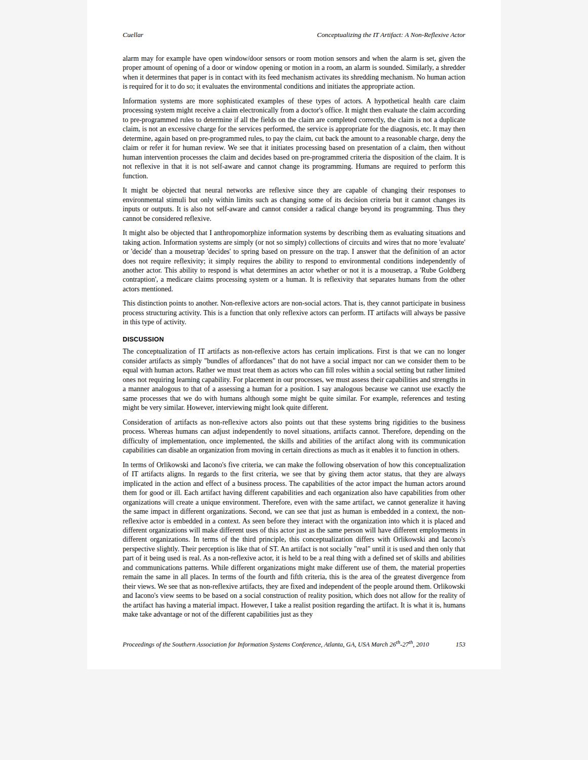Cuellar Conceptualizing the IT Artifact: A Non-Reflexive Actor
alarm may for example have open window/door sensors or room motion sensors and when the alarm is set, given the proper amount of opening of a door or window opening or motion in a room, an alarm is sounded. Similarly, a shredder when it determines that paper is in contact with its feed mechanism activates its shredding mechanism. No human action is required for it to do so; it evaluates the environmental conditions and initiates the appropriate action.
Information systems are more sophisticated examples of these types of actors. A hypothetical health care claim processing system might receive a claim electronically from a doctor's office. It might then evaluate the claim according to pre-programmed rules to determine if all the fields on the claim are completed correctly, the claim is not a duplicate claim, is not an excessive charge for the services performed, the service is appropriate for the diagnosis, etc. It may then determine, again based on pre-programmed rules, to pay the claim, cut back the amount to a reasonable charge, deny the claim or refer it for human review. We see that it initiates processing based on presentation of a claim, then without human intervention processes the claim and decides based on pre-programmed criteria the disposition of the claim. It is not reflexive in that it is not self-aware and cannot change its programming. Humans are required to perform this function.
It might be objected that neural networks are reflexive since they are capable of changing their responses to environmental stimuli but only within limits such as changing some of its decision criteria but it cannot changes its inputs or outputs. It is also not self-aware and cannot consider a radical change beyond its programming. Thus they cannot be considered reflexive.
It might also be objected that I anthropomorphize information systems by describing them as evaluating situations and taking action. Information systems are simply (or not so simply) collections of circuits and wires that no more 'evaluate' or 'decide' than a mousetrap 'decides' to spring based on pressure on the trap. I answer that the definition of an actor does not require reflexivity; it simply requires the ability to respond to environmental conditions independently of another actor. This ability to respond is what determines an actor whether or not it is a mousetrap, a 'Rube Goldberg contraption', a medicare claims processing system or a human. It is reflexivity that separates humans from the other actors mentioned.
This distinction points to another. Non-reflexive actors are non-social actors. That is, they cannot participate in business process structuring activity. This is a function that only reflexive actors can perform. IT artifacts will always be passive in this type of activity.
Discussion
The conceptualization of IT artifacts as non-reflexive actors has certain implications. First is that we can no longer consider artifacts as simply "bundles of affordances" that do not have a social impact nor can we consider them to be equal with human actors. Rather we must treat them as actors who can fill roles within a social setting but rather limited ones not requiring learning capability. For placement in our processes, we must assess their capabilities and strengths in a manner analogous to that of a assessing a human for a position. I say analogous because we cannot use exactly the same processes that we do with humans although some might be quite similar. For example, references and testing might be very similar. However, interviewing might look quite different.
Consideration of artifacts as non-reflexive actors also points out that these systems bring rigidities to the business process. Whereas humans can adjust independently to novel situations, artifacts cannot. Therefore, depending on the difficulty of implementation, once implemented, the skills and abilities of the artifact along with its communication capabilities can disable an organization from moving in certain directions as much as it enables it to function in others.
In terms of Orlikowski and Iacono's five criteria, we can make the following observation of how this conceptualization of IT artifacts aligns. In regards to the first criteria, we see that by giving them actor status, that they are always implicated in the action and effect of a business process. The capabilities of the actor impact the human actors around them for good or ill. Each artifact having different capabilities and each organization also have capabilities from other organizations will create a unique environment. Therefore, even with the same artifact, we cannot generalize it having the same impact in different organizations. Second, we can see that just as human is embedded in a context, the non-reflexive actor is embedded in a context. As seen before they interact with the organization into which it is placed and different organizations will make different uses of this actor just as the same person will have different employments in different organizations. In terms of the third principle, this conceptualization differs with Orlikowski and Iacono's perspective slightly. Their perception is like that of ST. An artifact is not socially "real" until it is used and then only that part of it being used is real. As a non-reflexive actor, it is held to be a real thing with a defined set of skills and abilities and communications patterns. While different organizations might make different use of them, the material properties remain the same in all places. In terms of the fourth and fifth criteria, this is the area of the greatest divergence from their views. We see that as non-reflexive artifacts, they are fixed and independent of the people around them. Orlikowski and Iacono's view seems to be based on a social construction of reality position, which does not allow for the reality of the artifact has having a material impact. However, I take a realist position regarding the artifact. It is what it is, humans make take advantage or not of the different capabilities just as they
Proceedings of the Southern Association for Information Systems Conference, Atlanta, GA, USA March 26th-27th, 2010 153